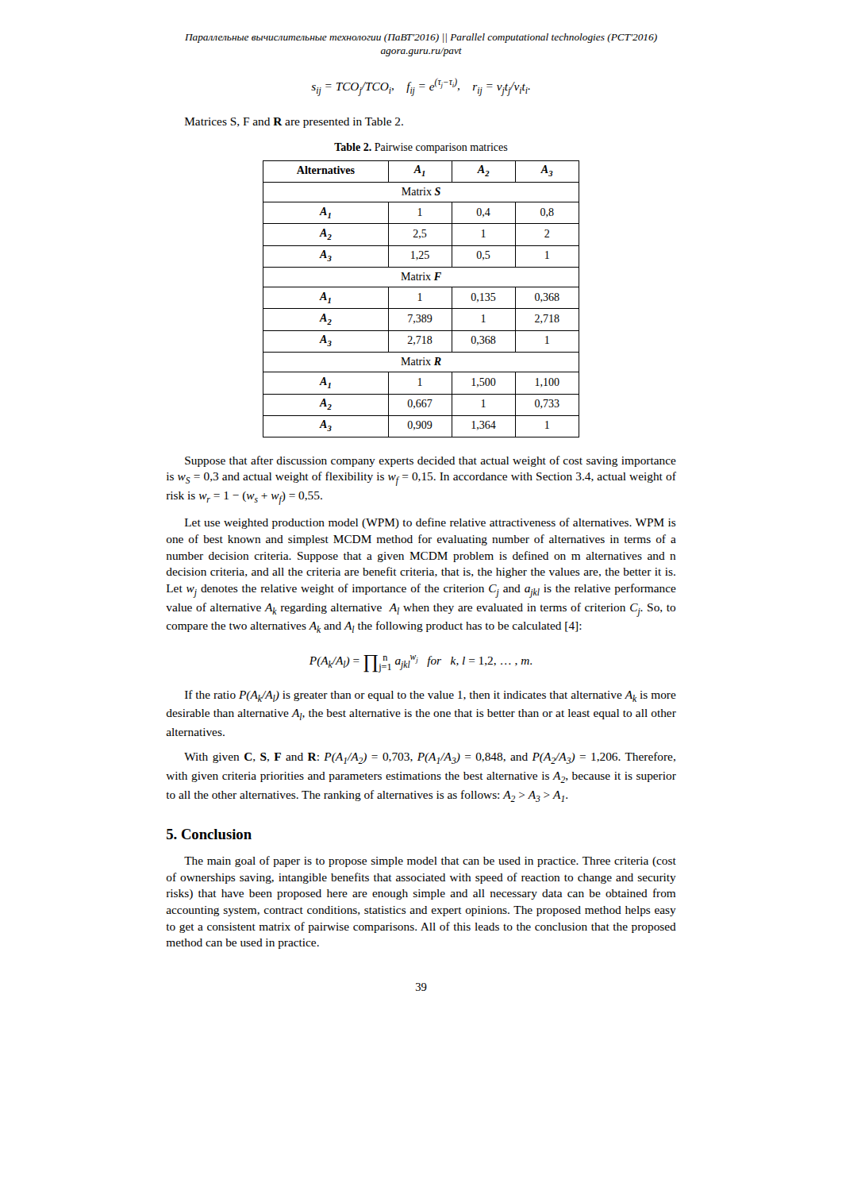Параллельные вычислительные технологии (ПаВТ'2016) || Parallel computational technologies (PCT'2016) agora.guru.ru/pavt
sij = TCOj/TCOi, fij = e(τj−τi), rij = vjtj/viti.
Matrices S, F and R are presented in Table 2.
Table 2. Pairwise comparison matrices
| Alternatives | A 1 | A 2 | A 3 |
| --- | --- | --- | --- |
| Matrix S |
| A 1 | 1 | 0,4 | 0,8 |
| A 2 | 2,5 | 1 | 2 |
| A 3 | 1,25 | 0,5 | 1 |
| Matrix F |
| A 1 | 1 | 0,135 | 0,368 |
| A 2 | 7,389 | 1 | 2,718 |
| A 3 | 2,718 | 0,368 | 1 |
| Matrix R |
| A 1 | 1 | 1,500 | 1,100 |
| A 2 | 0,667 | 1 | 0,733 |
| A 3 | 0,909 | 1,364 | 1 |
Suppose that after discussion company experts decided that actual weight of cost saving importance is wS = 0,3 and actual weight of flexibility is wf = 0,15. In accordance with Section 3.4, actual weight of risk is wr = 1 − (ws + wf) = 0,55.
Let use weighted production model (WPM) to define relative attractiveness of alternatives. WPM is one of best known and simplest MCDM method for evaluating number of alternatives in terms of a number decision criteria. Suppose that a given MCDM problem is defined on m alternatives and n decision criteria, and all the criteria are benefit criteria, that is, the higher the values are, the better it is. Let wj denotes the relative weight of importance of the criterion Cj and ajkl is the relative performance value of alternative Ak regarding alternative Al when they are evaluated in terms of criterion Cj. So, to compare the two alternatives Ak and Al the following product has to be calculated [4]:
P(Ak/Al) = ∏ n j=1 ajkl wj for k, l = 1,2, … , m.
If the ratio P(Ak/Al) is greater than or equal to the value 1, then it indicates that alternative Ak is more desirable than alternative Al, the best alternative is the one that is better than or at least equal to all other alternatives.
With given C, S, F and R: P(A1/A2) = 0,703, P(A1/A3) = 0,848, and P(A2/A3) = 1,206. Therefore, with given criteria priorities and parameters estimations the best alternative is A2, because it is superior to all the other alternatives. The ranking of alternatives is as follows: A2 > A3 > A1.
5. Conclusion
The main goal of paper is to propose simple model that can be used in practice. Three criteria (cost of ownerships saving, intangible benefits that associated with speed of reaction to change and security risks) that have been proposed here are enough simple and all necessary data can be obtained from accounting system, contract conditions, statistics and expert opinions. The proposed method helps easy to get a consistent matrix of pairwise comparisons. All of this leads to the conclusion that the proposed method can be used in practice.
39